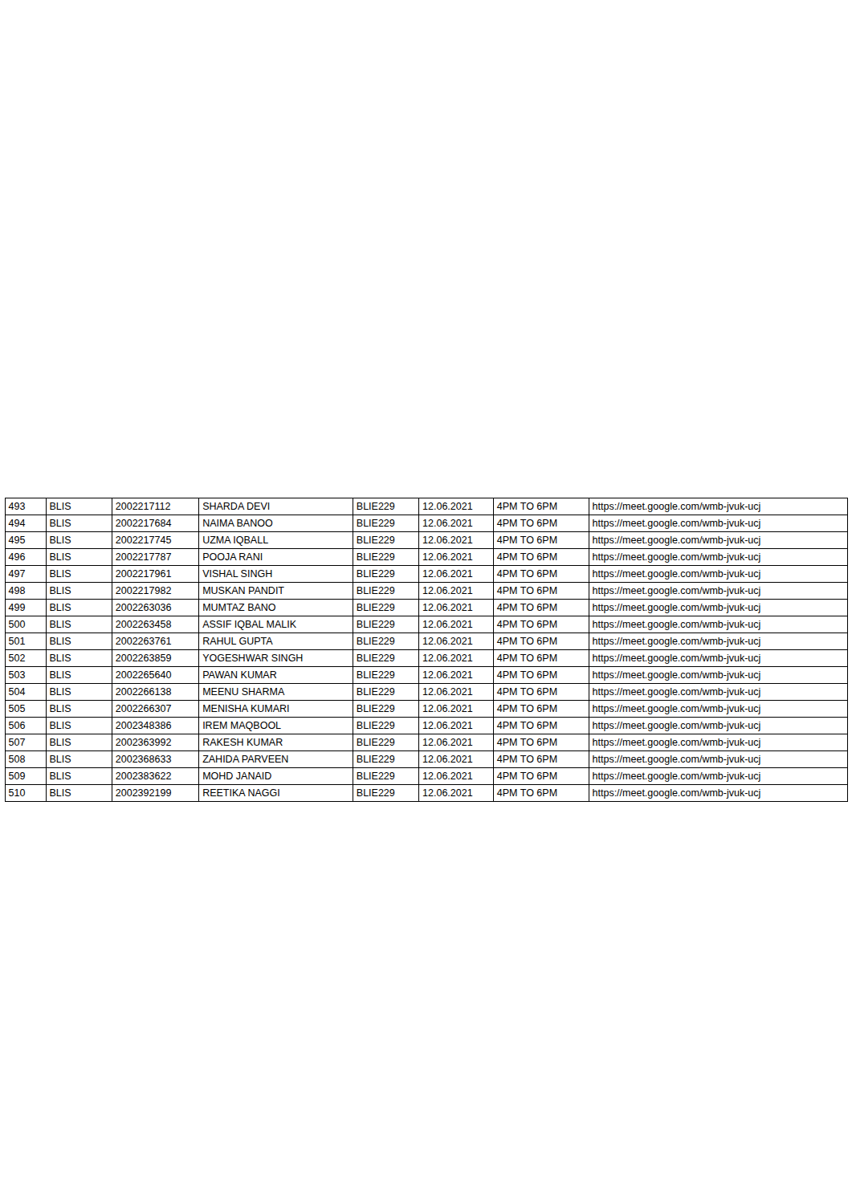| 493 | BLIS | 2002217112 | SHARDA DEVI | BLIE229 | 12.06.2021 | 4PM TO 6PM | https://meet.google.com/wmb-jvuk-ucj |
| 494 | BLIS | 2002217684 | NAIMA BANOO | BLIE229 | 12.06.2021 | 4PM TO 6PM | https://meet.google.com/wmb-jvuk-ucj |
| 495 | BLIS | 2002217745 | UZMA IQBALL | BLIE229 | 12.06.2021 | 4PM TO 6PM | https://meet.google.com/wmb-jvuk-ucj |
| 496 | BLIS | 2002217787 | POOJA RANI | BLIE229 | 12.06.2021 | 4PM TO 6PM | https://meet.google.com/wmb-jvuk-ucj |
| 497 | BLIS | 2002217961 | VISHAL SINGH | BLIE229 | 12.06.2021 | 4PM TO 6PM | https://meet.google.com/wmb-jvuk-ucj |
| 498 | BLIS | 2002217982 | MUSKAN PANDIT | BLIE229 | 12.06.2021 | 4PM TO 6PM | https://meet.google.com/wmb-jvuk-ucj |
| 499 | BLIS | 2002263036 | MUMTAZ BANO | BLIE229 | 12.06.2021 | 4PM TO 6PM | https://meet.google.com/wmb-jvuk-ucj |
| 500 | BLIS | 2002263458 | ASSIF IQBAL MALIK | BLIE229 | 12.06.2021 | 4PM TO 6PM | https://meet.google.com/wmb-jvuk-ucj |
| 501 | BLIS | 2002263761 | RAHUL GUPTA | BLIE229 | 12.06.2021 | 4PM TO 6PM | https://meet.google.com/wmb-jvuk-ucj |
| 502 | BLIS | 2002263859 | YOGESHWAR SINGH | BLIE229 | 12.06.2021 | 4PM TO 6PM | https://meet.google.com/wmb-jvuk-ucj |
| 503 | BLIS | 2002265640 | PAWAN KUMAR | BLIE229 | 12.06.2021 | 4PM TO 6PM | https://meet.google.com/wmb-jvuk-ucj |
| 504 | BLIS | 2002266138 | MEENU SHARMA | BLIE229 | 12.06.2021 | 4PM TO 6PM | https://meet.google.com/wmb-jvuk-ucj |
| 505 | BLIS | 2002266307 | MENISHA KUMARI | BLIE229 | 12.06.2021 | 4PM TO 6PM | https://meet.google.com/wmb-jvuk-ucj |
| 506 | BLIS | 2002348386 | IREM MAQBOOL | BLIE229 | 12.06.2021 | 4PM TO 6PM | https://meet.google.com/wmb-jvuk-ucj |
| 507 | BLIS | 2002363992 | RAKESH KUMAR | BLIE229 | 12.06.2021 | 4PM TO 6PM | https://meet.google.com/wmb-jvuk-ucj |
| 508 | BLIS | 2002368633 | ZAHIDA PARVEEN | BLIE229 | 12.06.2021 | 4PM TO 6PM | https://meet.google.com/wmb-jvuk-ucj |
| 509 | BLIS | 2002383622 | MOHD JANAID | BLIE229 | 12.06.2021 | 4PM TO 6PM | https://meet.google.com/wmb-jvuk-ucj |
| 510 | BLIS | 2002392199 | REETIKA NAGGI | BLIE229 | 12.06.2021 | 4PM TO 6PM | https://meet.google.com/wmb-jvuk-ucj |